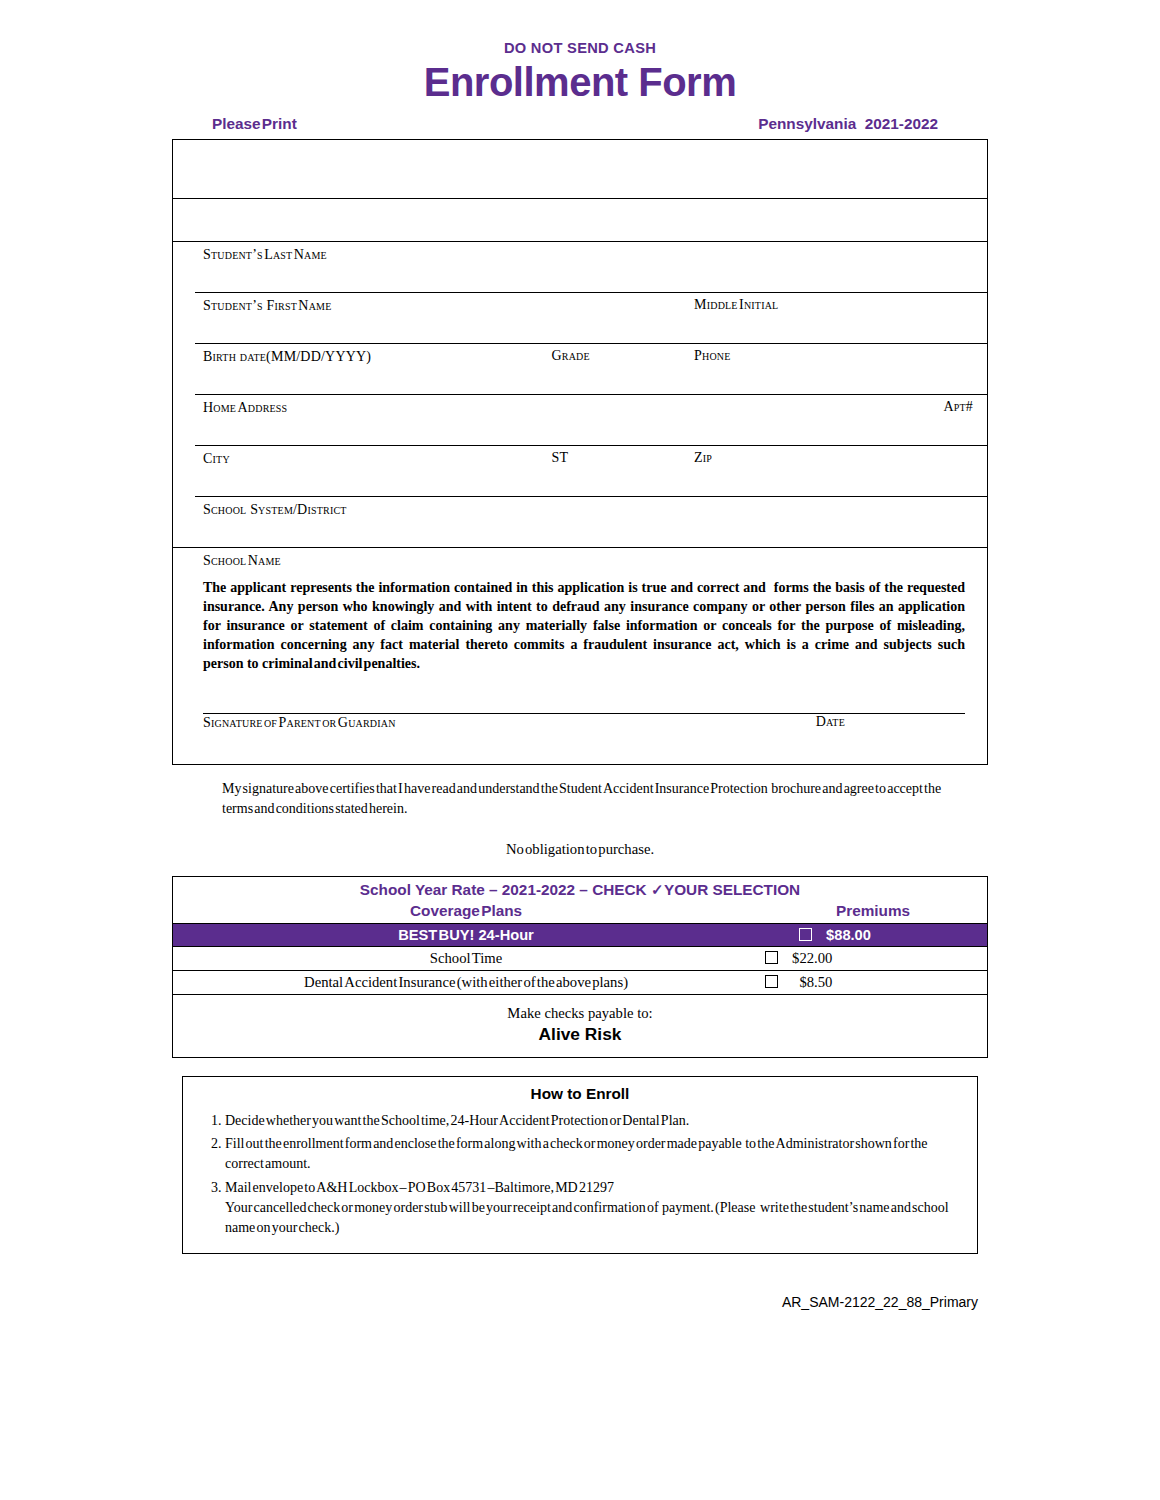DO NOT SEND CASH
Enrollment Form
Please Print
Pennsylvania 2021-2022
Student’s Last Name
Student’s First Name Middle Initial
Birth date(MM/DD/YYYY) Grade Phone
Home Address Apt#
City ST Zip
School System/District
School Name
The applicant represents the information contained in this application is true and correct and forms the basis of the requested insurance. Any person who knowingly and with intent to defraud any insurance company or other person files an application for insurance or statement of claim containing any materially false information or conceals for the purpose of misleading, information concerning any fact material thereto commits a fraudulent insurance act, which is a crime and subjects such person to criminal and civil penalties.
Signature of Parent or Guardian Date
My signature above certifies that I have read and understand the Student Accident Insurance Protection brochure and agree to accept the terms and conditions stated herein.
No obligation to purchase.
School Year Rate – 2021-2022 – CHECK ✓YOUR SELECTION
| Coverage Plans | Premiums |
| --- | --- |
| BEST BUY! 24-Hour | $88.00 |
| School Time | $22.00 |
| Dental Accident Insurance (with either of the above plans) | $8.50 |
Make checks payable to:
Alive Risk
How to Enroll
Decide whether you want the School time, 24-Hour Accident Protection or Dental Plan.
Fill out the enrollment form and enclose the form along with a check or money order made payable to the Administrator shown for the correct amount.
Mail envelope to A&H Lockbox – PO Box 45731 –Baltimore, MD 21297
Your cancelled check or money order stub will be your receipt and confirmation of payment. (Please  write the student’s name and school name on your check.)
AR_SAM-2122_22_88_Primary